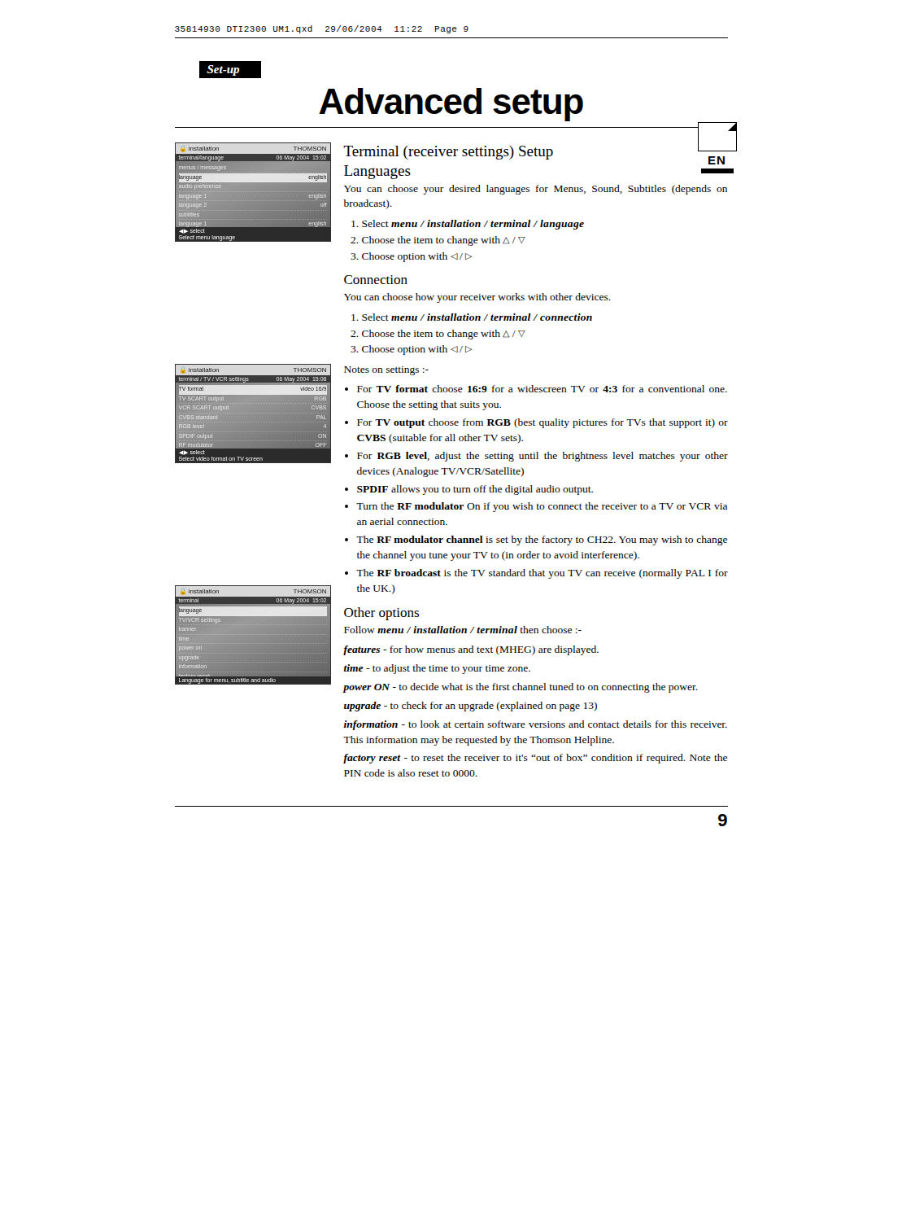35814930 DTI2300 UM1.qxd 29/06/2004 11:22 Page 9
Set-up
Advanced setup
EN
🔒 installation THOMSON
terminal/language 06 May 2004 15:02
menus / messages
language english
audio preference
language 1 english
language 2 off
subtitles
language 1 english
language 2 off
◀ ▶ select
Select menu language
🔒 installation THOMSON
terminal / TV / VCR settings 06 May 2004 15:08
TV format video 16/9
TV SCART output RGB
VCR SCART output CVBS
CVBS standard PAL
RGB level 4
SPDIF output ON
RF modulator OFF
RF modulator channel 22
RF broadcast PAL I
◀ ▶ select
Select video format on TV screen
🔒 installation THOMSON
terminal 06 May 2004 15:02
language
TV/VCR settings
banner
time
power on
upgrade
information
factory reset
Language for menu, subtitle and audio
Terminal (receiver settings) Setup
Languages
You can choose your desired languages for Menus, Sound, Subtitles (depends on broadcast).
Select menu / installation / terminal / language
Choose the item to change with △ / ▽
Choose option with ◁ / ▷
Connection
You can choose how your receiver works with other devices.
Select menu / installation / terminal / connection
Choose the item to change with △ / ▽
Choose option with ◁ / ▷
Notes on settings :-
For TV format choose 16:9 for a widescreen TV or 4:3 for a conventional one. Choose the setting that suits you.
For TV output choose from RGB (best quality pictures for TVs that support it) or CVBS (suitable for all other TV sets).
For RGB level, adjust the setting until the brightness level matches your other devices (Analogue TV/VCR/Satellite)
SPDIF allows you to turn off the digital audio output.
Turn the RF modulator On if you wish to connect the receiver to a TV or VCR via an aerial connection.
The RF modulator channel is set by the factory to CH22. You may wish to change the channel you tune your TV to (in order to avoid interference).
The RF broadcast is the TV standard that you TV can receive (normally PAL I for the UK.)
Other options
Follow menu / installation / terminal then choose :-
features
- for how menus and text (MHEG) are displayed.
time
- to adjust the time to your time zone.
power ON
- to decide what is the first channel tuned to on connecting the power.
upgrade
- to check for an upgrade (explained on page 13)
information
- to look at certain software versions and contact details for this receiver. This information may be requested by the Thomson Helpline.
factory reset
- to reset the receiver to it's “out of box” condition if required. Note the PIN code is also reset to 0000.
9